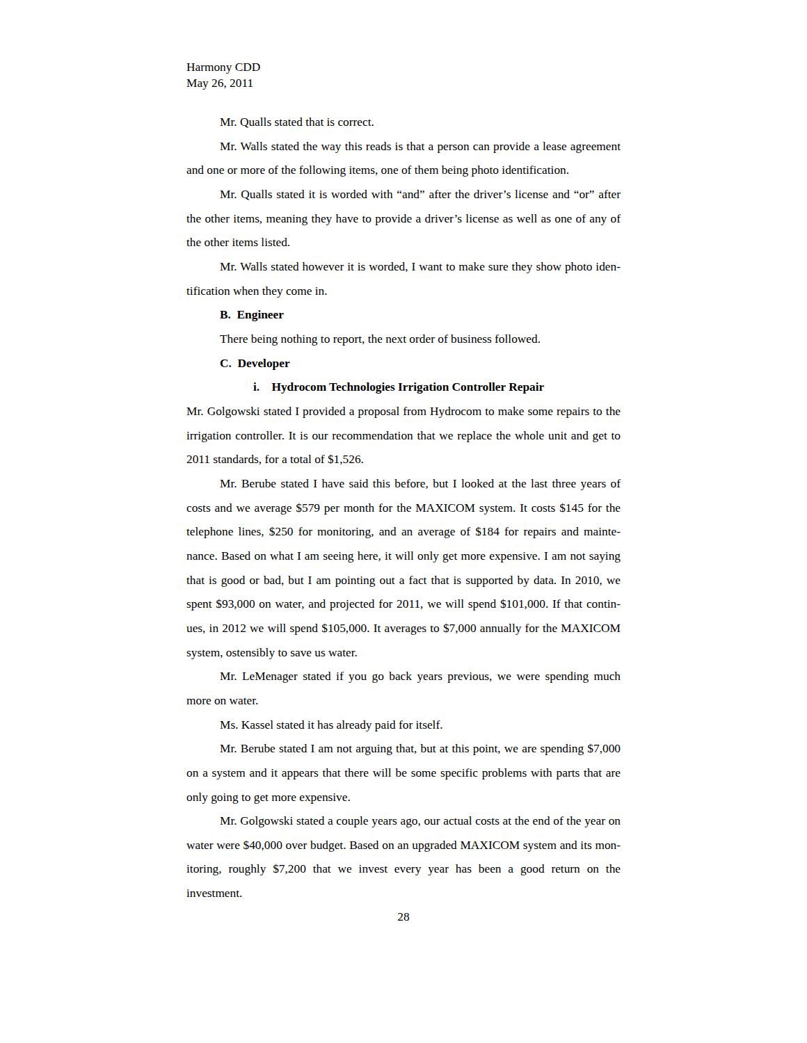Harmony CDD
May 26, 2011
Mr. Qualls stated that is correct.
Mr. Walls stated the way this reads is that a person can provide a lease agreement and one or more of the following items, one of them being photo identification.
Mr. Qualls stated it is worded with “and” after the driver’s license and “or” after the other items, meaning they have to provide a driver’s license as well as one of any of the other items listed.
Mr. Walls stated however it is worded, I want to make sure they show photo identification when they come in.
B. Engineer
There being nothing to report, the next order of business followed.
C. Developer
i. Hydrocom Technologies Irrigation Controller Repair
Mr. Golgowski stated I provided a proposal from Hydrocom to make some repairs to the irrigation controller. It is our recommendation that we replace the whole unit and get to 2011 standards, for a total of $1,526.
Mr. Berube stated I have said this before, but I looked at the last three years of costs and we average $579 per month for the MAXICOM system. It costs $145 for the telephone lines, $250 for monitoring, and an average of $184 for repairs and maintenance. Based on what I am seeing here, it will only get more expensive. I am not saying that is good or bad, but I am pointing out a fact that is supported by data. In 2010, we spent $93,000 on water, and projected for 2011, we will spend $101,000. If that continues, in 2012 we will spend $105,000. It averages to $7,000 annually for the MAXICOM system, ostensibly to save us water.
Mr. LeMenager stated if you go back years previous, we were spending much more on water.
Ms. Kassel stated it has already paid for itself.
Mr. Berube stated I am not arguing that, but at this point, we are spending $7,000 on a system and it appears that there will be some specific problems with parts that are only going to get more expensive.
Mr. Golgowski stated a couple years ago, our actual costs at the end of the year on water were $40,000 over budget. Based on an upgraded MAXICOM system and its monitoring, roughly $7,200 that we invest every year has been a good return on the investment.
28